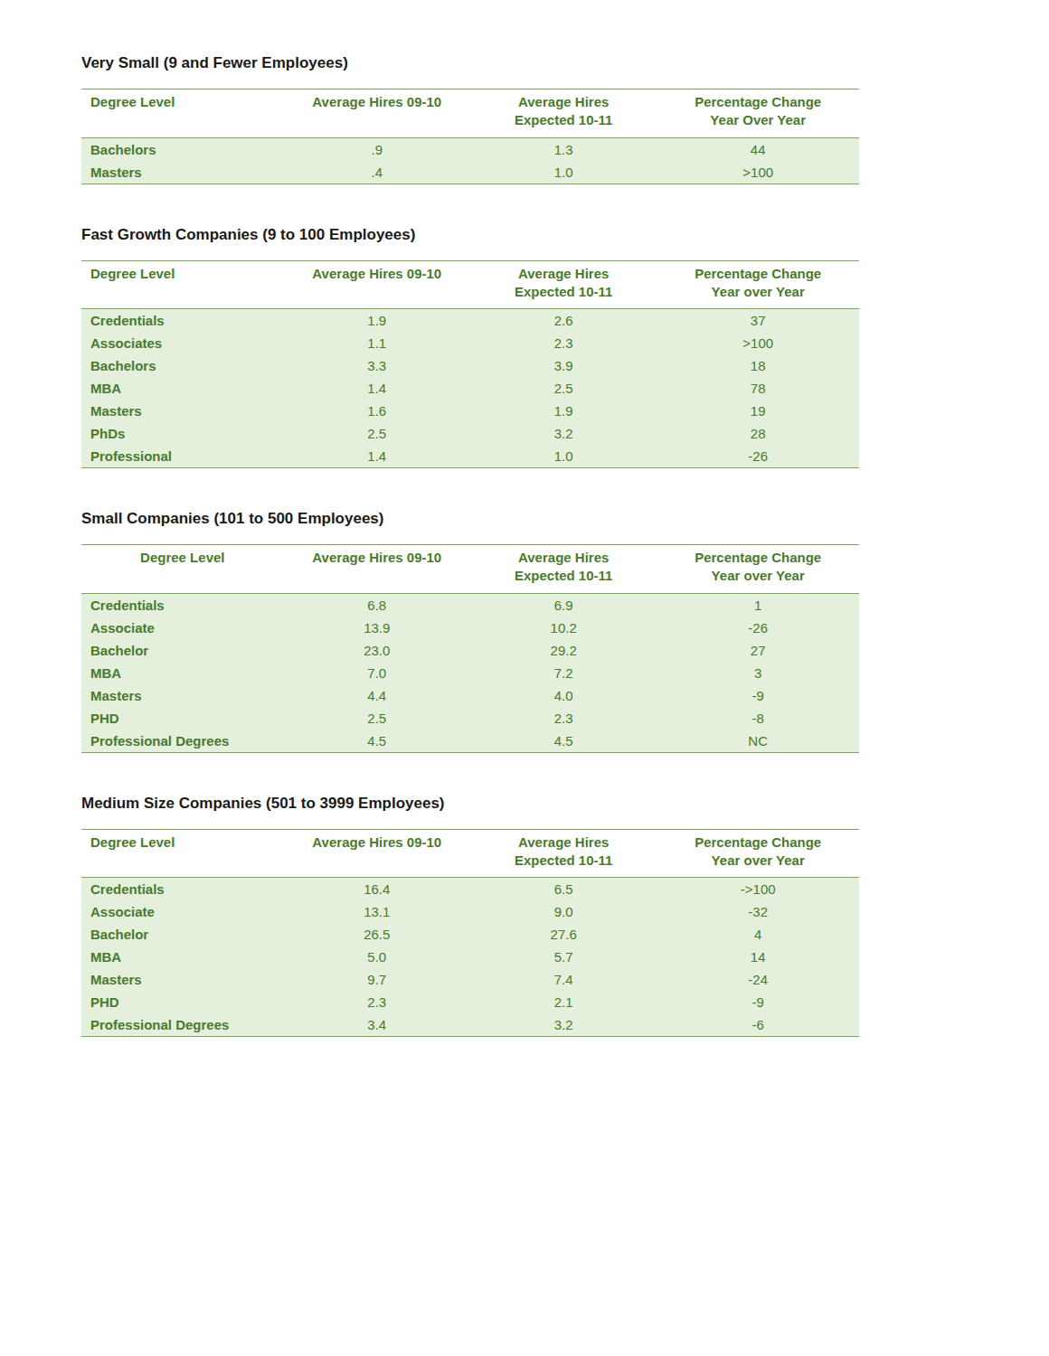Very Small (9 and Fewer Employees)
| Degree Level | Average Hires 09-10 | Average Hires Expected 10-11 | Percentage Change Year Over Year |
| --- | --- | --- | --- |
| Bachelors | .9 | 1.3 | 44 |
| Masters | .4 | 1.0 | >100 |
Fast Growth Companies (9 to 100 Employees)
| Degree Level | Average Hires 09-10 | Average Hires Expected 10-11 | Percentage Change Year over Year |
| --- | --- | --- | --- |
| Credentials | 1.9 | 2.6 | 37 |
| Associates | 1.1 | 2.3 | >100 |
| Bachelors | 3.3 | 3.9 | 18 |
| MBA | 1.4 | 2.5 | 78 |
| Masters | 1.6 | 1.9 | 19 |
| PhDs | 2.5 | 3.2 | 28 |
| Professional | 1.4 | 1.0 | -26 |
Small Companies (101 to 500 Employees)
| Degree Level | Average Hires 09-10 | Average Hires Expected 10-11 | Percentage Change Year over Year |
| --- | --- | --- | --- |
| Credentials | 6.8 | 6.9 | 1 |
| Associate | 13.9 | 10.2 | -26 |
| Bachelor | 23.0 | 29.2 | 27 |
| MBA | 7.0 | 7.2 | 3 |
| Masters | 4.4 | 4.0 | -9 |
| PHD | 2.5 | 2.3 | -8 |
| Professional Degrees | 4.5 | 4.5 | NC |
Medium Size Companies (501 to 3999 Employees)
| Degree Level | Average Hires 09-10 | Average Hires Expected 10-11 | Percentage Change Year over Year |
| --- | --- | --- | --- |
| Credentials | 16.4 | 6.5 | ->100 |
| Associate | 13.1 | 9.0 | -32 |
| Bachelor | 26.5 | 27.6 | 4 |
| MBA | 5.0 | 5.7 | 14 |
| Masters | 9.7 | 7.4 | -24 |
| PHD | 2.3 | 2.1 | -9 |
| Professional Degrees | 3.4 | 3.2 | -6 |